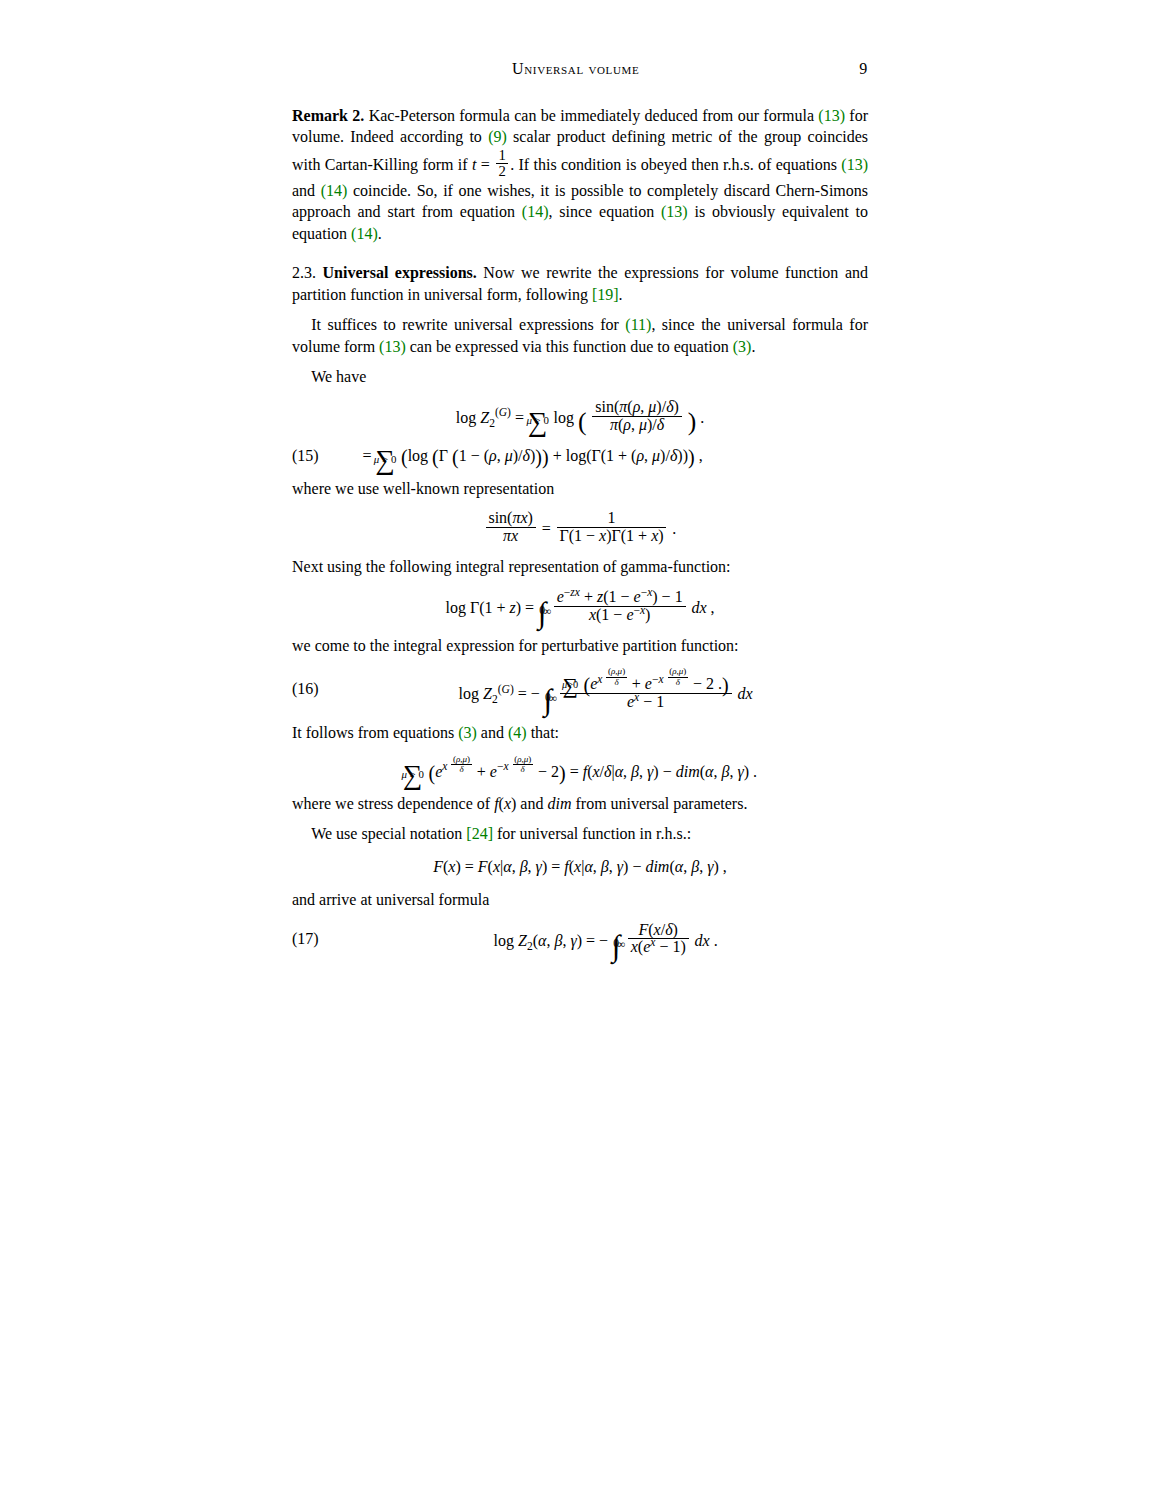Universal volume 9
Remark 2. Kac-Peterson formula can be immediately deduced from our formula (13) for volume. Indeed according to (9) scalar product defining metric of the group coincides with Cartan-Killing form if t = 12. If this condition is obeyed then r.h.s. of equations (13) and (14) coincide. So, if one wishes, it is possible to completely discard Chern-Simons approach and start from equation (14), since equation (13) is obviously equivalent to equation (14).
2.3. Universal expressions. Now we rewrite the expressions for volume function and partition function in universal form, following [19].
It suffices to rewrite universal expressions for (11), since the universal formula for volume form (13) can be expressed via this function due to equation (3).
We have
log Z2(G) = ∑μ > 0 log ( sin(π(ρ, μ)/δ) π(ρ, μ)/δ ) .
(15) = ∑μ > 0 (log (Γ (1 − (ρ, μ)/δ))) + log(Γ(1 + (ρ, μ)/δ))) ,
where we use well-known representation
sin(πx) πx = 1 Γ(1 − x)Γ(1 + x) .
Next using the following integral representation of gamma-function:
log Γ(1 + z) = ∫∞0 e−zx + z(1 − e−x) − 1 x(1 − e−x) dx ,
we come to the integral expression for perturbative partition function:
(16) log Z2(G) = − ∫∞0 ∑μ>0 (ex (ρ,μ) δ + e−x (ρ,μ) δ − 2 .) ex − 1 dx
It follows from equations (3) and (4) that:
∑μ > 0 (ex (ρ,μ) δ + e−x (ρ,μ) δ − 2) = f(x/δ|α, β, γ) − dim(α, β, γ) .
where we stress dependence of f(x) and dim from universal parameters.
We use special notation [24] for universal function in r.h.s.:
F(x) = F(x|α, β, γ) = f(x|α, β, γ) − dim(α, β, γ) ,
and arrive at universal formula
(17) log Z2(α, β, γ) = − ∫∞0 F(x/δ) x(ex − 1) dx .